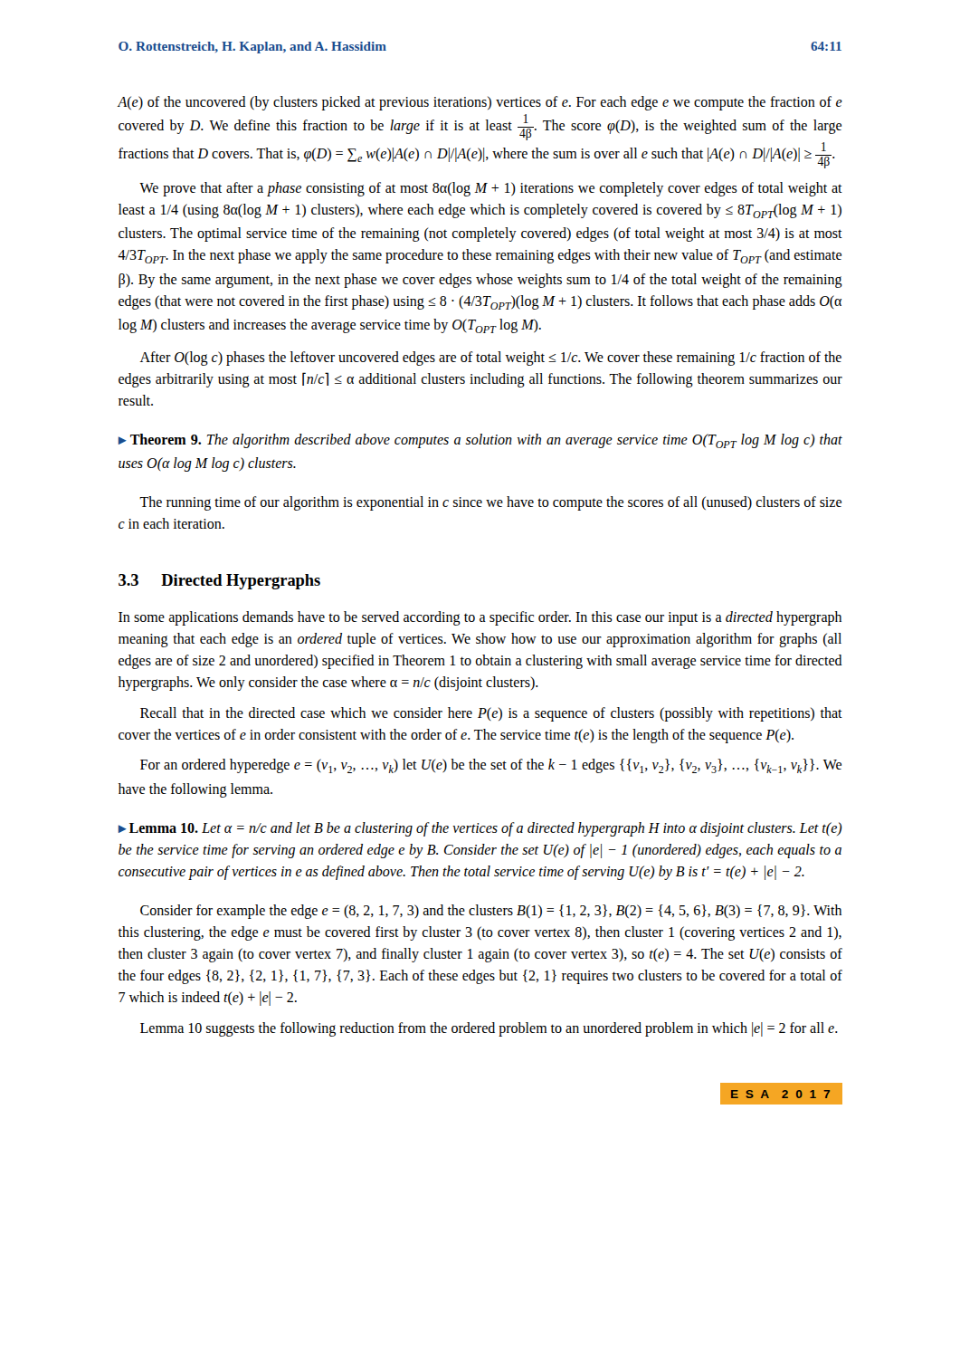O. Rottenstreich, H. Kaplan, and A. Hassidim 64:11
A(e) of the uncovered (by clusters picked at previous iterations) vertices of e. For each edge e we compute the fraction of e covered by D. We define this fraction to be large if it is at least 14β. The score φ(D), is the weighted sum of the large fractions that D covers. That is, φ(D) = ∑e w(e)|A(e) ∩ D|/|A(e)|, where the sum is over all e such that |A(e) ∩ D|/|A(e)| ≥ 14β.
We prove that after a phase consisting of at most 8α(log M + 1) iterations we completely cover edges of total weight at least a 1/4 (using 8α(log M + 1) clusters), where each edge which is completely covered is covered by ≤ 8TOPT(log M + 1) clusters. The optimal service time of the remaining (not completely covered) edges (of total weight at most 3/4) is at most 4/3TOPT. In the next phase we apply the same procedure to these remaining edges with their new value of TOPT (and estimate β). By the same argument, in the next phase we cover edges whose weights sum to 1/4 of the total weight of the remaining edges (that were not covered in the first phase) using ≤ 8 · (4/3TOPT)(log M + 1) clusters. It follows that each phase adds O(α log M) clusters and increases the average service time by O(TOPT log M).
After O(log c) phases the leftover uncovered edges are of total weight ≤ 1/c. We cover these remaining 1/c fraction of the edges arbitrarily using at most ⌈n/c⌉ ≤ α additional clusters including all functions. The following theorem summarizes our result.
▸ Theorem 9. The algorithm described above computes a solution with an average service time O(TOPT log M log c) that uses O(α log M log c) clusters.
The running time of our algorithm is exponential in c since we have to compute the scores of all (unused) clusters of size c in each iteration.
3.3 Directed Hypergraphs
In some applications demands have to be served according to a specific order. In this case our input is a directed hypergraph meaning that each edge is an ordered tuple of vertices. We show how to use our approximation algorithm for graphs (all edges are of size 2 and unordered) specified in Theorem 1 to obtain a clustering with small average service time for directed hypergraphs. We only consider the case where α = n/c (disjoint clusters).
Recall that in the directed case which we consider here P(e) is a sequence of clusters (possibly with repetitions) that cover the vertices of e in order consistent with the order of e. The service time t(e) is the length of the sequence P(e).
For an ordered hyperedge e = (v1, v2, …, vk) let U(e) be the set of the k − 1 edges {{v1, v2}, {v2, v3}, …, {vk−1, vk}}. We have the following lemma.
▸ Lemma 10. Let α = n/c and let B be a clustering of the vertices of a directed hypergraph H into α disjoint clusters. Let t(e) be the service time for serving an ordered edge e by B. Consider the set U(e) of |e| − 1 (unordered) edges, each equals to a consecutive pair of vertices in e as defined above. Then the total service time of serving U(e) by B is t′ = t(e) + |e| − 2.
Consider for example the edge e = (8, 2, 1, 7, 3) and the clusters B(1) = {1, 2, 3}, B(2) = {4, 5, 6}, B(3) = {7, 8, 9}. With this clustering, the edge e must be covered first by cluster 3 (to cover vertex 8), then cluster 1 (covering vertices 2 and 1), then cluster 3 again (to cover vertex 7), and finally cluster 1 again (to cover vertex 3), so t(e) = 4. The set U(e) consists of the four edges {8, 2}, {2, 1}, {1, 7}, {7, 3}. Each of these edges but {2, 1} requires two clusters to be covered for a total of 7 which is indeed t(e) + |e| − 2.
Lemma 10 suggests the following reduction from the ordered problem to an unordered problem in which |e| = 2 for all e.
E S A 2 0 1 7